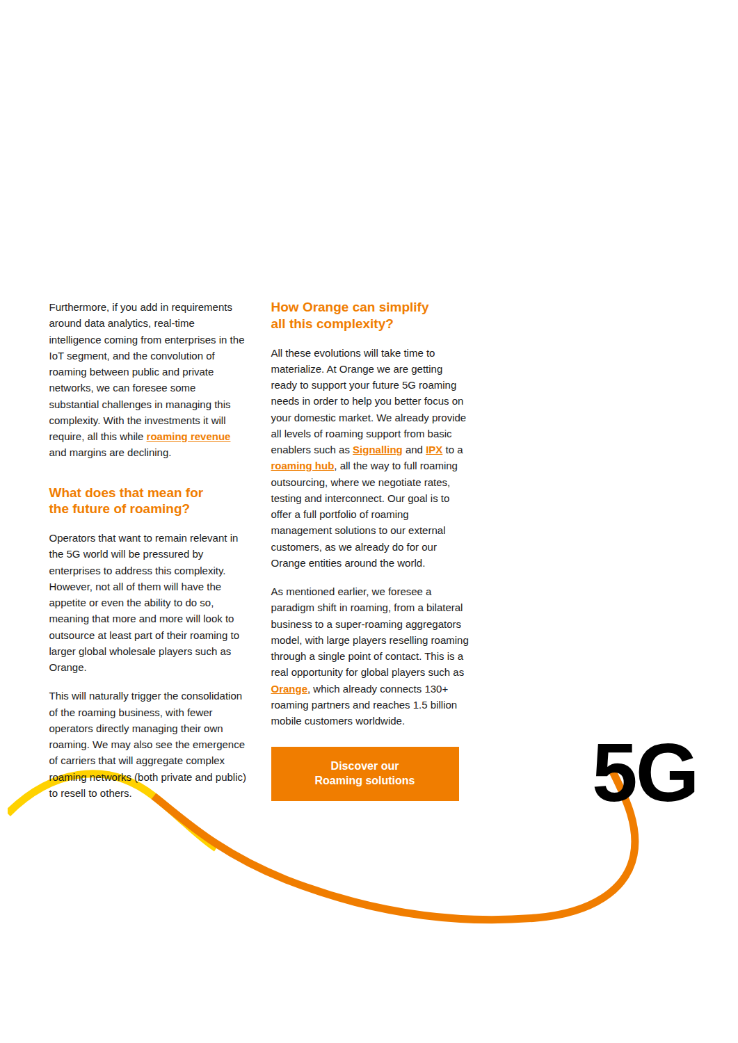Furthermore, if you add in requirements around data analytics, real-time intelligence coming from enterprises in the IoT segment, and the convolution of roaming between public and private networks, we can foresee some substantial challenges in managing this complexity. With the investments it will require, all this while roaming revenue and margins are declining.
What does that mean for
the future of roaming?
Operators that want to remain relevant in the 5G world will be pressured by enterprises to address this complexity. However, not all of them will have the appetite or even the ability to do so, meaning that more and more will look to outsource at least part of their roaming to larger global wholesale players such as Orange.
This will naturally trigger the consolidation of the roaming business, with fewer operators directly managing their own roaming. We may also see the emergence of carriers that will aggregate complex roaming networks (both private and public) to resell to others.
How Orange can simplify
all this complexity?
All these evolutions will take time to materialize. At Orange we are getting ready to support your future 5G roaming needs in order to help you better focus on your domestic market. We already provide all levels of roaming support from basic enablers such as Signalling and IPX to a roaming hub, all the way to full roaming outsourcing, where we negotiate rates, testing and interconnect. Our goal is to offer a full portfolio of roaming management solutions to our external customers, as we already do for our Orange entities around the world.
As mentioned earlier, we foresee a paradigm shift in roaming, from a bilateral business to a super-roaming aggregators model, with large players reselling roaming through a single point of contact. This is a real opportunity for global players such as Orange, which already connects 130+ roaming partners and reaches 1.5 billion mobile customers worldwide.
Discover our
Roaming solutions
5G